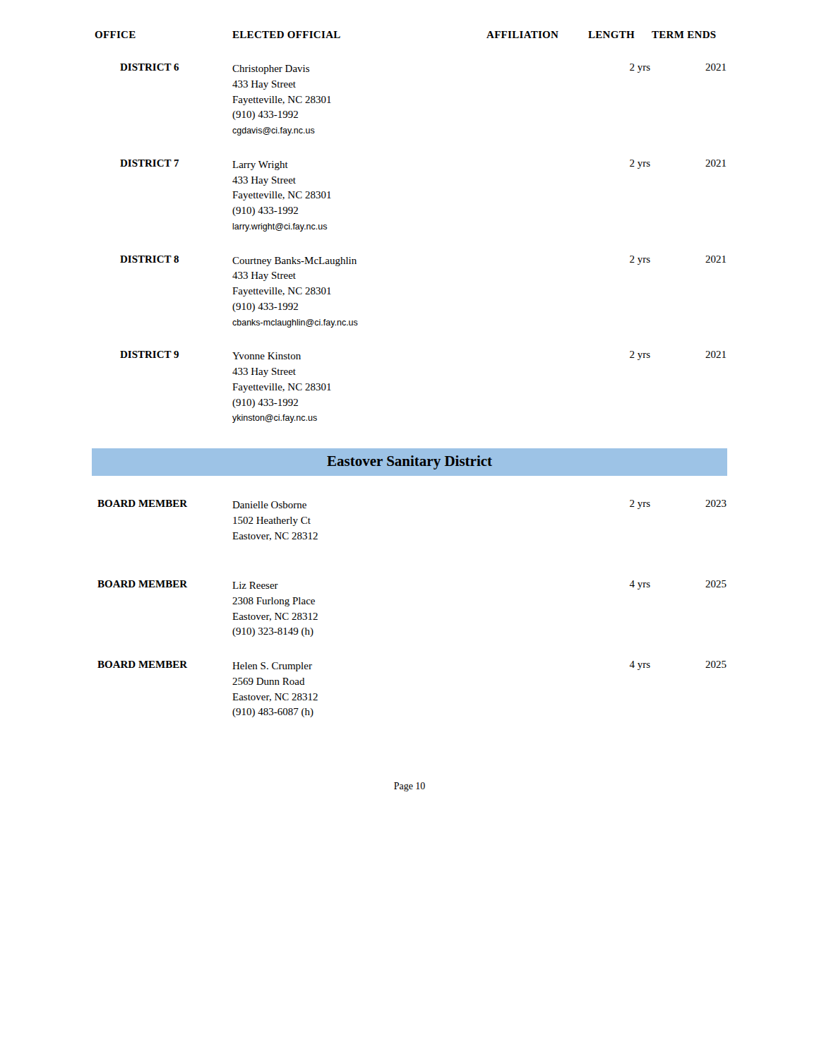| OFFICE | ELECTED OFFICIAL | AFFILIATION | LENGTH | TERM ENDS |
| --- | --- | --- | --- | --- |
| DISTRICT 6 | Christopher Davis 433 Hay Street Fayetteville, NC 28301 (910) 433-1992 cgdavis@ci.fay.nc.us | | 2 yrs | 2021 |
| DISTRICT 7 | Larry Wright 433 Hay Street Fayetteville, NC 28301 (910) 433-1992 larry.wright@ci.fay.nc.us | | 2 yrs | 2021 |
| DISTRICT 8 | Courtney Banks-McLaughlin 433 Hay Street Fayetteville, NC 28301 (910) 433-1992 cbanks-mclaughlin@ci.fay.nc.us | | 2 yrs | 2021 |
| DISTRICT 9 | Yvonne Kinston 433 Hay Street Fayetteville, NC 28301 (910) 433-1992 ykinston@ci.fay.nc.us | | 2 yrs | 2021 |
Eastover Sanitary District
| BOARD MEMBER | Danielle Osborne 1502 Heatherly Ct Eastover, NC 28312 | | 2 yrs | 2023 |
| BOARD MEMBER | Liz Reeser 2308 Furlong Place Eastover, NC 28312 (910) 323-8149 (h) | | 4 yrs | 2025 |
| BOARD MEMBER | Helen S. Crumpler 2569 Dunn Road Eastover, NC 28312 (910) 483-6087 (h) | | 4 yrs | 2025 |
Page 10